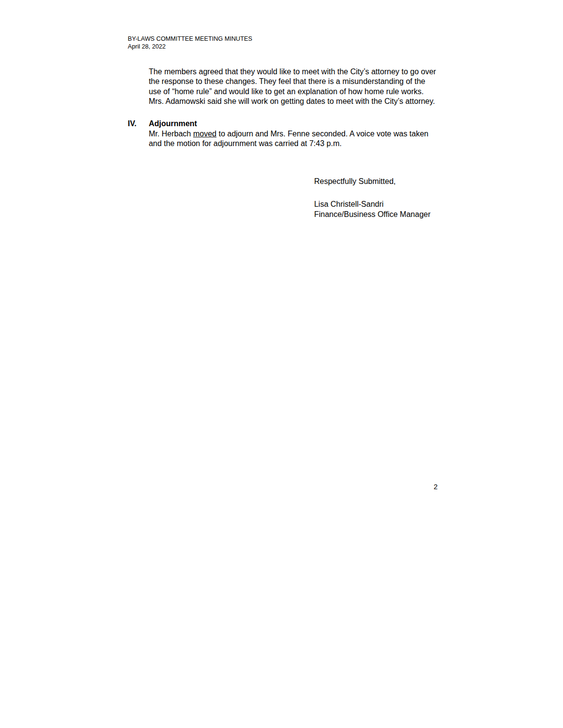BY-LAWS COMMITTEE MEETING MINUTES
April 28, 2022
The members agreed that they would like to meet with the City’s attorney to go over the response to these changes. They feel that there is a misunderstanding of the use of “home rule” and would like to get an explanation of how home rule works. Mrs. Adamowski said she will work on getting dates to meet with the City’s attorney.
IV.
Adjournment
Mr. Herbach moved to adjourn and Mrs. Fenne seconded. A voice vote was taken and the motion for adjournment was carried at 7:43 p.m.
Respectfully Submitted,
Lisa Christell-Sandri
Finance/Business Office Manager
2